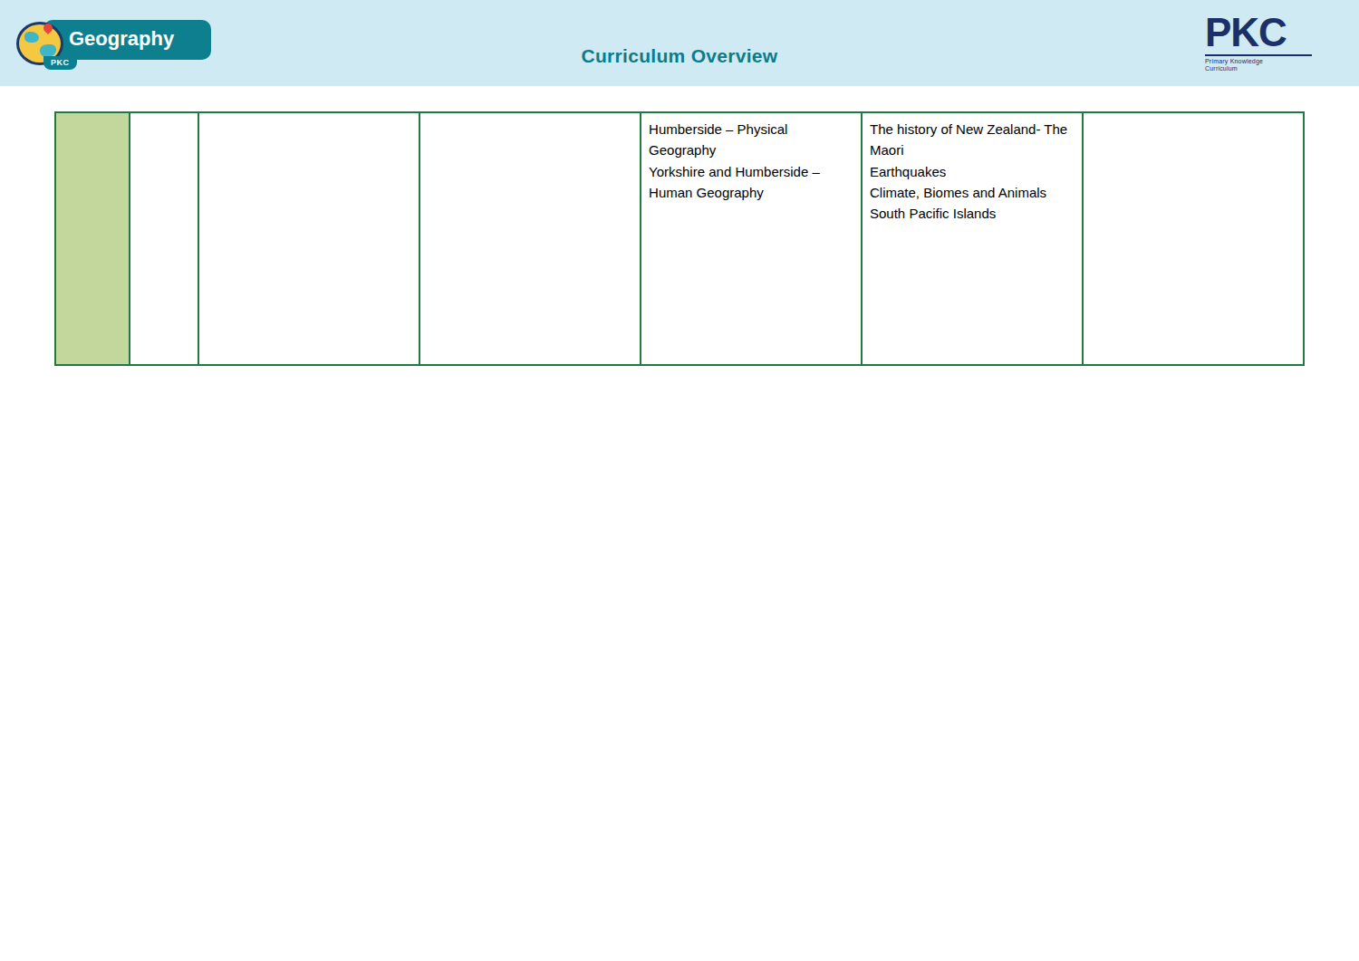Geography
PKC
Curriculum Overview
PKC
Primary Knowledge
Curriculum
| | | | | Humberside – Physical Geography Yorkshire and Humberside – Human Geography | The history of New Zealand- The Maori Earthquakes Climate, Biomes and Animals South Pacific Islands | |